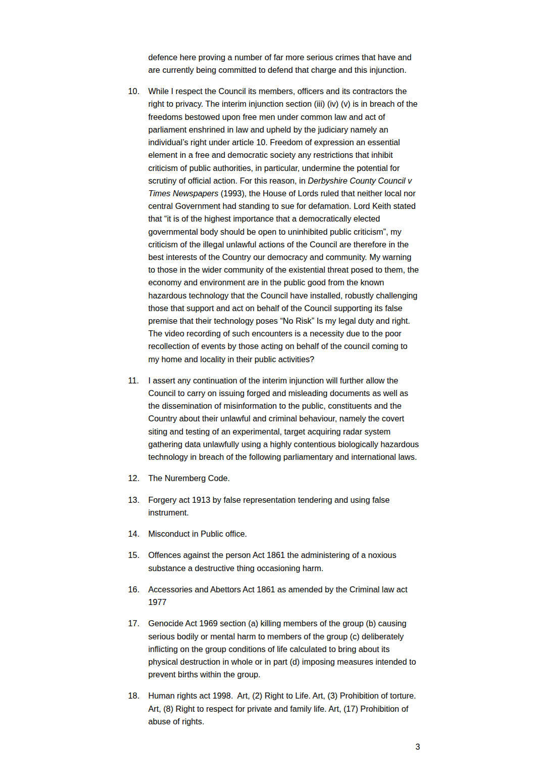defence here proving a number of far more serious crimes that have and are currently being committed to defend that charge and this injunction.
While I respect the Council its members, officers and its contractors the right to privacy. The interim injunction section (iii) (iv) (v) is in breach of the freedoms bestowed upon free men under common law and act of parliament enshrined in law and upheld by the judiciary namely an individual’s right under article 10. Freedom of expression an essential element in a free and democratic society any restrictions that inhibit criticism of public authorities, in particular, undermine the potential for scrutiny of official action. For this reason, in Derbyshire County Council v Times Newspapers (1993), the House of Lords ruled that neither local nor central Government had standing to sue for defamation. Lord Keith stated that “it is of the highest importance that a democratically elected governmental body should be open to uninhibited public criticism”, my criticism of the illegal unlawful actions of the Council are therefore in the best interests of the Country our democracy and community. My warning to those in the wider community of the existential threat posed to them, the economy and environment are in the public good from the known hazardous technology that the Council have installed, robustly challenging those that support and act on behalf of the Council supporting its false premise that their technology poses “No Risk” Is my legal duty and right. The video recording of such encounters is a necessity due to the poor recollection of events by those acting on behalf of the council coming to my home and locality in their public activities?
I assert any continuation of the interim injunction will further allow the Council to carry on issuing forged and misleading documents as well as the dissemination of misinformation to the public, constituents and the Country about their unlawful and criminal behaviour, namely the covert siting and testing of an experimental, target acquiring radar system gathering data unlawfully using a highly contentious biologically hazardous technology in breach of the following parliamentary and international laws.
The Nuremberg Code.
Forgery act 1913 by false representation tendering and using false instrument.
Misconduct in Public office.
Offences against the person Act 1861 the administering of a noxious substance a destructive thing occasioning harm.
Accessories and Abettors Act 1861 as amended by the Criminal law act 1977
Genocide Act 1969 section (a) killing members of the group (b) causing serious bodily or mental harm to members of the group (c) deliberately inflicting on the group conditions of life calculated to bring about its physical destruction in whole or in part (d) imposing measures intended to prevent births within the group.
Human rights act 1998. Art, (2) Right to Life. Art, (3) Prohibition of torture. Art, (8) Right to respect for private and family life. Art, (17) Prohibition of abuse of rights.
3